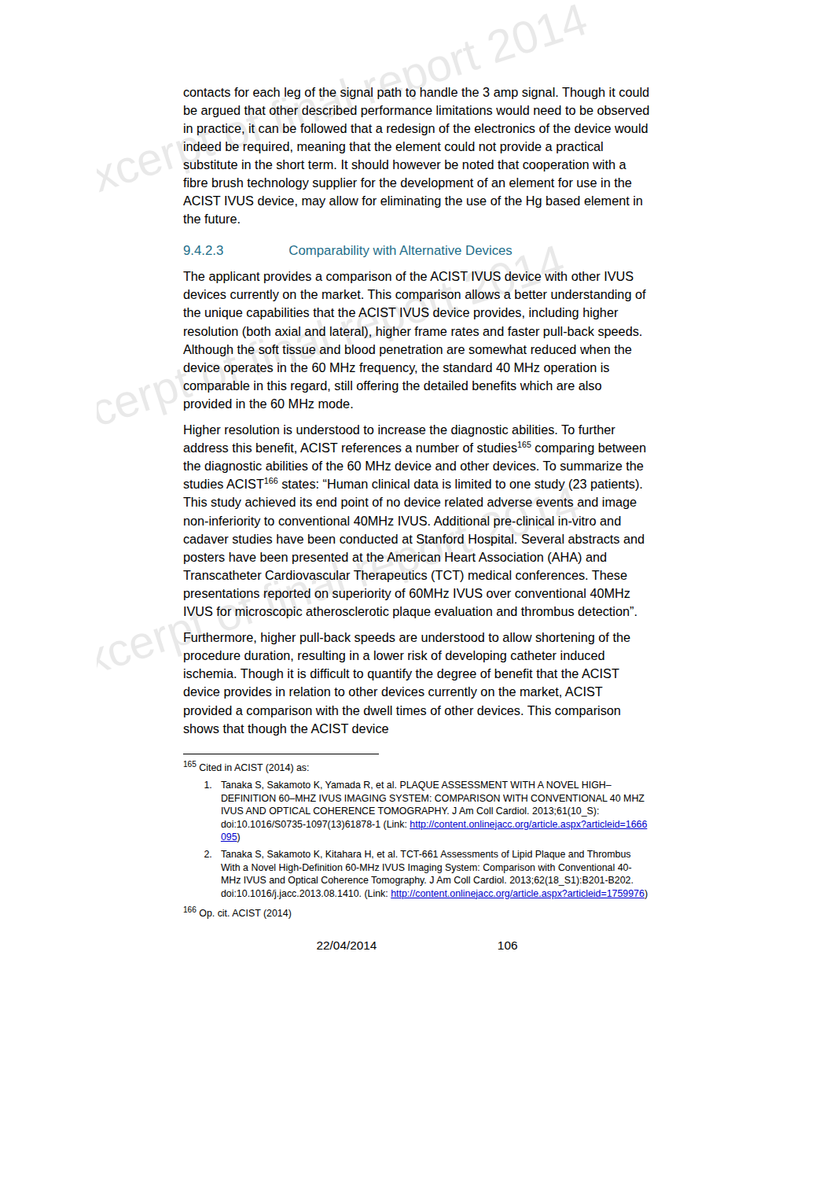Excerpt of final report 2014 Excerpt of final report 2014 Excerpt of final report 2014
contacts for each leg of the signal path to handle the 3 amp signal. Though it could be argued that other described performance limitations would need to be observed in practice, it can be followed that a redesign of the electronics of the device would indeed be required, meaning that the element could not provide a practical substitute in the short term. It should however be noted that cooperation with a fibre brush technology supplier for the development of an element for use in the ACIST IVUS device, may allow for eliminating the use of the Hg based element in the future.
9.4.2.3 Comparability with Alternative Devices
The applicant provides a comparison of the ACIST IVUS device with other IVUS devices currently on the market. This comparison allows a better understanding of the unique capabilities that the ACIST IVUS device provides, including higher resolution (both axial and lateral), higher frame rates and faster pull-back speeds. Although the soft tissue and blood penetration are somewhat reduced when the device operates in the 60 MHz frequency, the standard 40 MHz operation is comparable in this regard, still offering the detailed benefits which are also provided in the 60 MHz mode.
Higher resolution is understood to increase the diagnostic abilities. To further address this benefit, ACIST references a number of studies165 comparing between the diagnostic abilities of the 60 MHz device and other devices. To summarize the studies ACIST166 states: “Human clinical data is limited to one study (23 patients). This study achieved its end point of no device related adverse events and image non-inferiority to conventional 40MHz IVUS. Additional pre-clinical in-vitro and cadaver studies have been conducted at Stanford Hospital. Several abstracts and posters have been presented at the American Heart Association (AHA) and Transcatheter Cardiovascular Therapeutics (TCT) medical conferences. These presentations reported on superiority of 60MHz IVUS over conventional 40MHz IVUS for microscopic atherosclerotic plaque evaluation and thrombus detection”.
Furthermore, higher pull-back speeds are understood to allow shortening of the procedure duration, resulting in a lower risk of developing catheter induced ischemia. Though it is difficult to quantify the degree of benefit that the ACIST device provides in relation to other devices currently on the market, ACIST provided a comparison with the dwell times of other devices. This comparison shows that though the ACIST device
165 Cited in ACIST (2014) as:
Tanaka S, Sakamoto K, Yamada R, et al. PLAQUE ASSESSMENT WITH A NOVEL HIGH–DEFINITION 60–MHZ IVUS IMAGING SYSTEM: COMPARISON WITH CONVENTIONAL 40 MHZ IVUS AND OPTICAL COHERENCE TOMOGRAPHY. J Am Coll Cardiol. 2013;61(10_S): doi:10.1016/S0735-1097(13)61878-1 (Link: http://content.onlinejacc.org/article.aspx?articleid=1666095)
Tanaka S, Sakamoto K, Kitahara H, et al. TCT-661 Assessments of Lipid Plaque and Thrombus With a Novel High-Definition 60-MHz IVUS Imaging System: Comparison with Conventional 40-MHz IVUS and Optical Coherence Tomography. J Am Coll Cardiol. 2013;62(18_S1):B201-B202. doi:10.1016/j.jacc.2013.08.1410. (Link: http://content.onlinejacc.org/article.aspx?articleid=1759976)
166 Op. cit. ACIST (2014)
22/04/2014 106